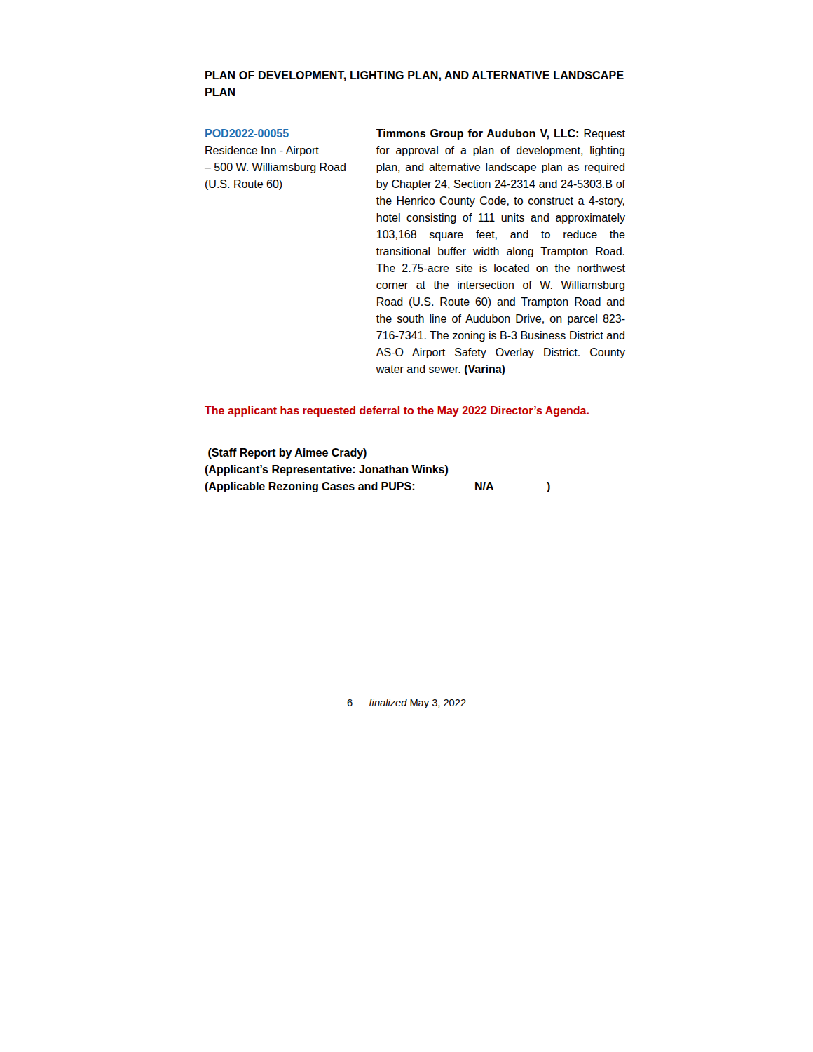PLAN OF DEVELOPMENT, LIGHTING PLAN, AND ALTERNATIVE LANDSCAPE PLAN
| POD2022-00055 Residence Inn - Airport – 500 W. Williamsburg Road (U.S. Route 60) | Timmons Group for Audubon V, LLC: Request for approval of a plan of development, lighting plan, and alternative landscape plan as required by Chapter 24, Section 24-2314 and 24-5303.B of the Henrico County Code, to construct a 4-story, hotel consisting of 111 units and approximately 103,168 square feet, and to reduce the transitional buffer width along Trampton Road. The 2.75-acre site is located on the northwest corner at the intersection of W. Williamsburg Road (U.S. Route 60) and Trampton Road and the south line of Audubon Drive, on parcel 823-716-7341. The zoning is B-3 Business District and AS-O Airport Safety Overlay District. County water and sewer. (Varina) |
The applicant has requested deferral to the May 2022 Director’s Agenda.
(Staff Report by Aimee Crady)
(Applicant’s Representative: Jonathan Winks)
(Applicable Rezoning Cases and PUPS: N/A )
6 finalized May 3, 2022